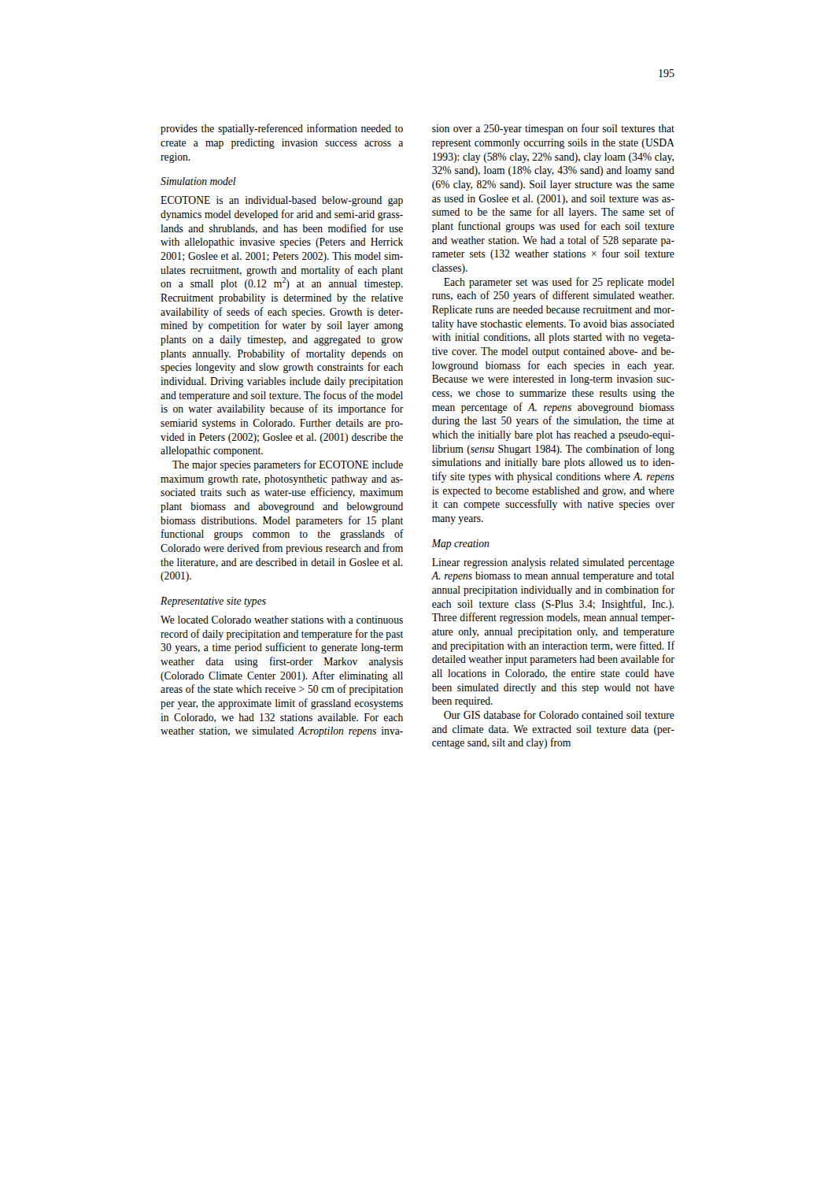195
provides the spatially-referenced information needed to create a map predicting invasion success across a region.
Simulation model
ECOTONE is an individual-based below-ground gap dynamics model developed for arid and semi-arid grasslands and shrublands, and has been modified for use with allelopathic invasive species (Peters and Herrick 2001; Goslee et al. 2001; Peters 2002). This model simulates recruitment, growth and mortality of each plant on a small plot (0.12 m2) at an annual timestep. Recruitment probability is determined by the relative availability of seeds of each species. Growth is determined by competition for water by soil layer among plants on a daily timestep, and aggregated to grow plants annually. Probability of mortality depends on species longevity and slow growth constraints for each individual. Driving variables include daily precipitation and temperature and soil texture. The focus of the model is on water availability because of its importance for semiarid systems in Colorado. Further details are provided in Peters (2002); Goslee et al. (2001) describe the allelopathic component.
The major species parameters for ECOTONE include maximum growth rate, photosynthetic pathway and associated traits such as water-use efficiency, maximum plant biomass and aboveground and belowground biomass distributions. Model parameters for 15 plant functional groups common to the grasslands of Colorado were derived from previous research and from the literature, and are described in detail in Goslee et al. (2001).
Representative site types
We located Colorado weather stations with a continuous record of daily precipitation and temperature for the past 30 years, a time period sufficient to generate long-term weather data using first-order Markov analysis (Colorado Climate Center 2001). After eliminating all areas of the state which receive > 50 cm of precipitation per year, the approximate limit of grassland ecosystems in Colorado, we had 132 stations available. For each weather station, we simulated Acroptilon repens invasion over a 250-year timespan on four soil textures that represent commonly occurring soils in the state (USDA 1993): clay (58% clay, 22% sand), clay loam (34% clay, 32% sand), loam (18% clay, 43% sand) and loamy sand (6% clay, 82% sand). Soil layer structure was the same as used in Goslee et al. (2001), and soil texture was assumed to be the same for all layers. The same set of plant functional groups was used for each soil texture and weather station. We had a total of 528 separate parameter sets (132 weather stations × four soil texture classes).
Each parameter set was used for 25 replicate model runs, each of 250 years of different simulated weather. Replicate runs are needed because recruitment and mortality have stochastic elements. To avoid bias associated with initial conditions, all plots started with no vegetative cover. The model output contained above- and belowground biomass for each species in each year. Because we were interested in long-term invasion success, we chose to summarize these results using the mean percentage of A. repens aboveground biomass during the last 50 years of the simulation, the time at which the initially bare plot has reached a pseudo-equilibrium (sensu Shugart 1984). The combination of long simulations and initially bare plots allowed us to identify site types with physical conditions where A. repens is expected to become established and grow, and where it can compete successfully with native species over many years.
Map creation
Linear regression analysis related simulated percentage A. repens biomass to mean annual temperature and total annual precipitation individually and in combination for each soil texture class (S-Plus 3.4; Insightful, Inc.). Three different regression models, mean annual temperature only, annual precipitation only, and temperature and precipitation with an interaction term, were fitted. If detailed weather input parameters had been available for all locations in Colorado, the entire state could have been simulated directly and this step would not have been required.
Our GIS database for Colorado contained soil texture and climate data. We extracted soil texture data (percentage sand, silt and clay) from